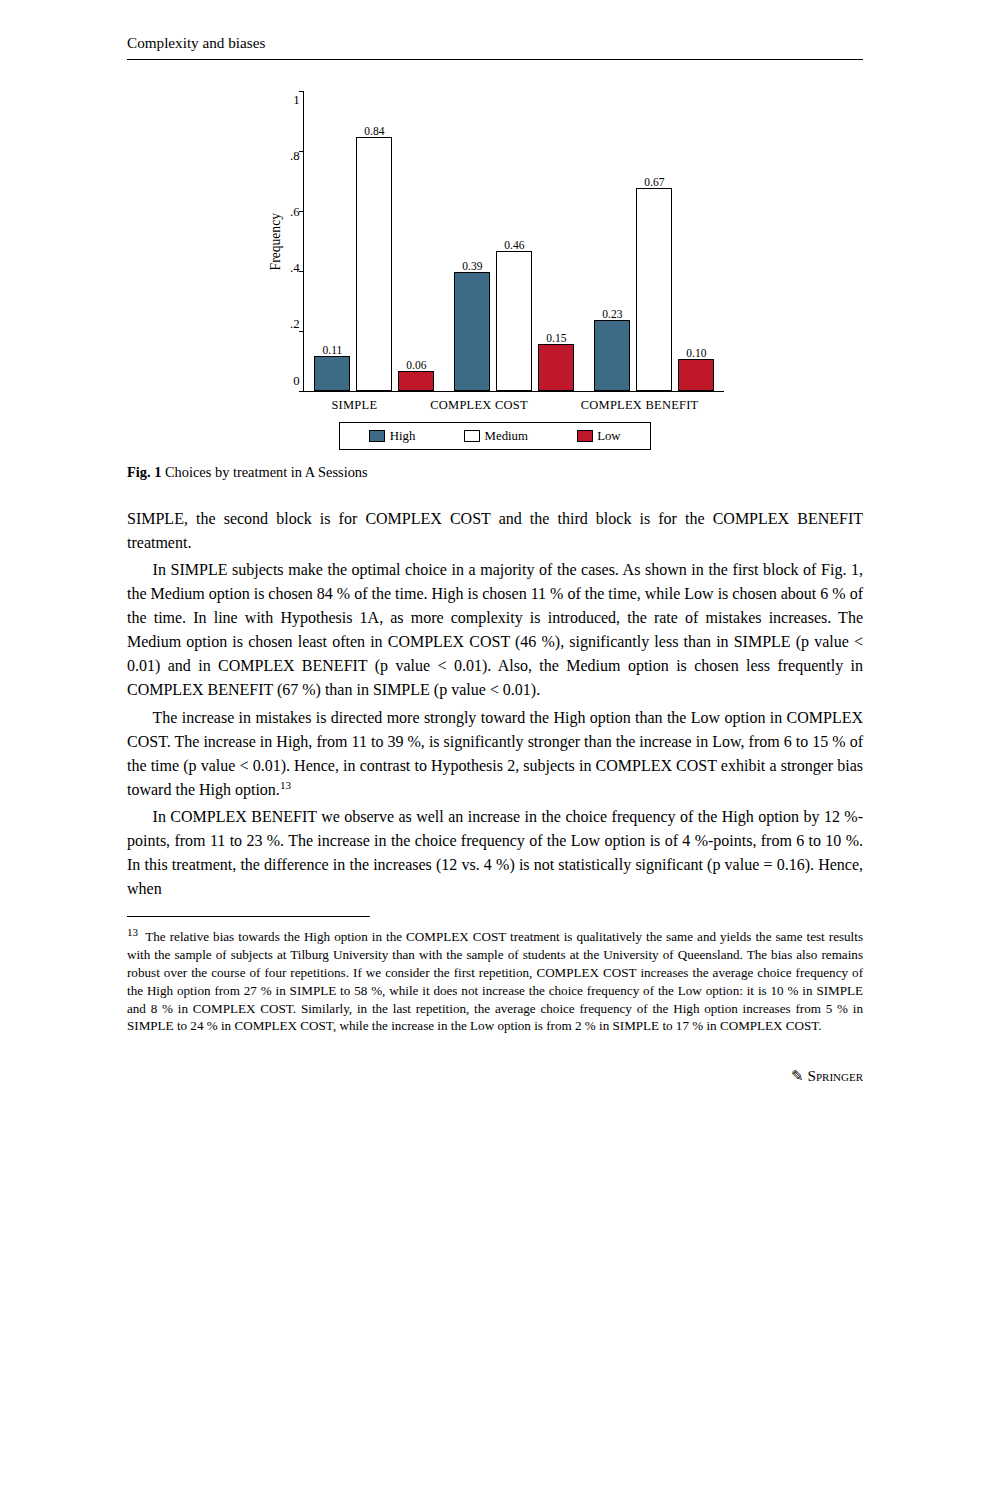Complexity and biases
Frequency
1 .8 .6 .4 .2 0
0.11
0.84
0.06
0.39
0.46
0.15
0.23
0.67
0.10
SIMPLE COMPLEX COST COMPLEX BENEFIT
High Medium Low
Fig. 1 Choices by treatment in A Sessions
SIMPLE, the second block is for COMPLEX COST and the third block is for the COMPLEX BENEFIT treatment.
In SIMPLE subjects make the optimal choice in a majority of the cases. As shown in the first block of Fig. 1, the Medium option is chosen 84 % of the time. High is chosen 11 % of the time, while Low is chosen about 6 % of the time. In line with Hypothesis 1A, as more complexity is introduced, the rate of mistakes increases. The Medium option is chosen least often in COMPLEX COST (46 %), significantly less than in SIMPLE (p value < 0.01) and in COMPLEX BENEFIT (p value < 0.01). Also, the Medium option is chosen less frequently in COMPLEX BENEFIT (67 %) than in SIMPLE (p value < 0.01).
The increase in mistakes is directed more strongly toward the High option than the Low option in COMPLEX COST. The increase in High, from 11 to 39 %, is significantly stronger than the increase in Low, from 6 to 15 % of the time (p value < 0.01). Hence, in contrast to Hypothesis 2, subjects in COMPLEX COST exhibit a stronger bias toward the High option.13
In COMPLEX BENEFIT we observe as well an increase in the choice frequency of the High option by 12 %-points, from 11 to 23 %. The increase in the choice frequency of the Low option is of 4 %-points, from 6 to 10 %. In this treatment, the difference in the increases (12 vs. 4 %) is not statistically significant (p value = 0.16). Hence, when
13 The relative bias towards the High option in the COMPLEX COST treatment is qualitatively the same and yields the same test results with the sample of subjects at Tilburg University than with the sample of students at the University of Queensland. The bias also remains robust over the course of four repetitions. If we consider the first repetition, COMPLEX COST increases the average choice frequency of the High option from 27 % in SIMPLE to 58 %, while it does not increase the choice frequency of the Low option: it is 10 % in SIMPLE and 8 % in COMPLEX COST. Similarly, in the last repetition, the average choice frequency of the High option increases from 5 % in SIMPLE to 24 % in COMPLEX COST, while the increase in the Low option is from 2 % in SIMPLE to 17 % in COMPLEX COST.
✎ Springer